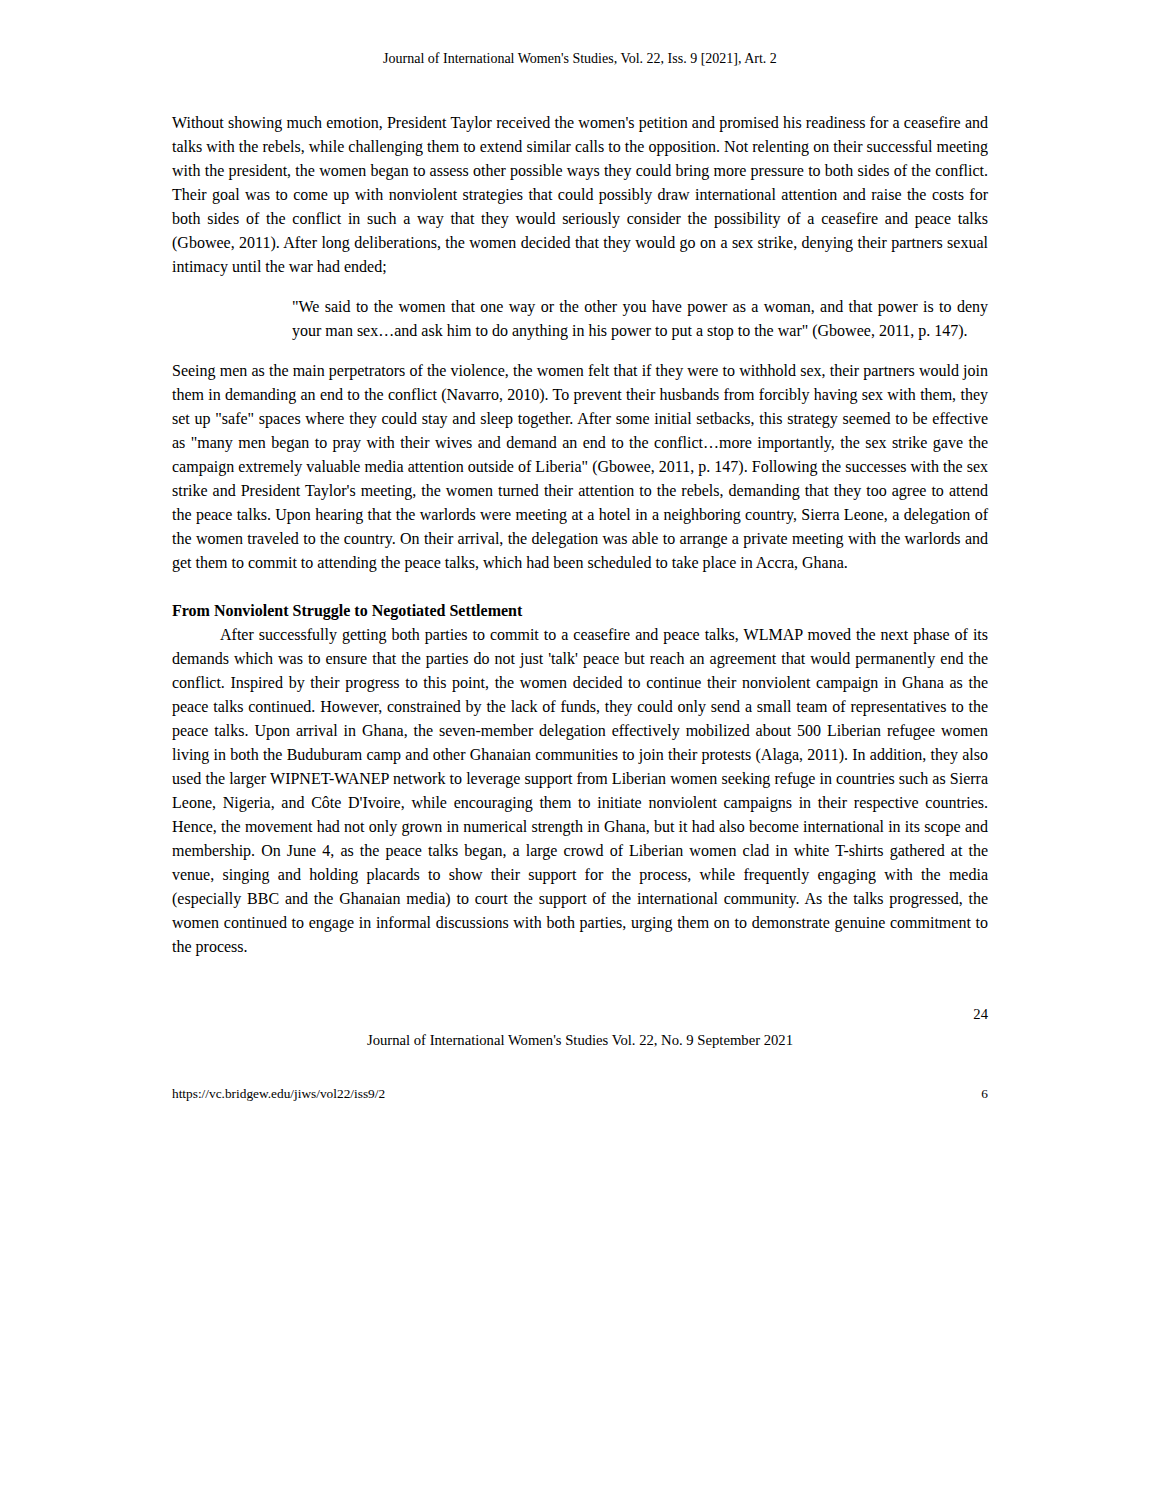Journal of International Women's Studies, Vol. 22, Iss. 9 [2021], Art. 2
Without showing much emotion, President Taylor received the women's petition and promised his readiness for a ceasefire and talks with the rebels, while challenging them to extend similar calls to the opposition. Not relenting on their successful meeting with the president, the women began to assess other possible ways they could bring more pressure to both sides of the conflict. Their goal was to come up with nonviolent strategies that could possibly draw international attention and raise the costs for both sides of the conflict in such a way that they would seriously consider the possibility of a ceasefire and peace talks (Gbowee, 2011). After long deliberations, the women decided that they would go on a sex strike, denying their partners sexual intimacy until the war had ended;
"We said to the women that one way or the other you have power as a woman, and that power is to deny your man sex…and ask him to do anything in his power to put a stop to the war" (Gbowee, 2011, p. 147).
Seeing men as the main perpetrators of the violence, the women felt that if they were to withhold sex, their partners would join them in demanding an end to the conflict (Navarro, 2010). To prevent their husbands from forcibly having sex with them, they set up "safe" spaces where they could stay and sleep together. After some initial setbacks, this strategy seemed to be effective as "many men began to pray with their wives and demand an end to the conflict…more importantly, the sex strike gave the campaign extremely valuable media attention outside of Liberia" (Gbowee, 2011, p. 147). Following the successes with the sex strike and President Taylor's meeting, the women turned their attention to the rebels, demanding that they too agree to attend the peace talks. Upon hearing that the warlords were meeting at a hotel in a neighboring country, Sierra Leone, a delegation of the women traveled to the country. On their arrival, the delegation was able to arrange a private meeting with the warlords and get them to commit to attending the peace talks, which had been scheduled to take place in Accra, Ghana.
From Nonviolent Struggle to Negotiated Settlement
After successfully getting both parties to commit to a ceasefire and peace talks, WLMAP moved the next phase of its demands which was to ensure that the parties do not just 'talk' peace but reach an agreement that would permanently end the conflict. Inspired by their progress to this point, the women decided to continue their nonviolent campaign in Ghana as the peace talks continued. However, constrained by the lack of funds, they could only send a small team of representatives to the peace talks. Upon arrival in Ghana, the seven-member delegation effectively mobilized about 500 Liberian refugee women living in both the Buduburam camp and other Ghanaian communities to join their protests (Alaga, 2011). In addition, they also used the larger WIPNET-WANEP network to leverage support from Liberian women seeking refuge in countries such as Sierra Leone, Nigeria, and Côte D'Ivoire, while encouraging them to initiate nonviolent campaigns in their respective countries. Hence, the movement had not only grown in numerical strength in Ghana, but it had also become international in its scope and membership. On June 4, as the peace talks began, a large crowd of Liberian women clad in white T-shirts gathered at the venue, singing and holding placards to show their support for the process, while frequently engaging with the media (especially BBC and the Ghanaian media) to court the support of the international community. As the talks progressed, the women continued to engage in informal discussions with both parties, urging them on to demonstrate genuine commitment to the process.
24
Journal of International Women's Studies Vol. 22, No. 9 September 2021
https://vc.bridgew.edu/jiws/vol22/iss9/2 6